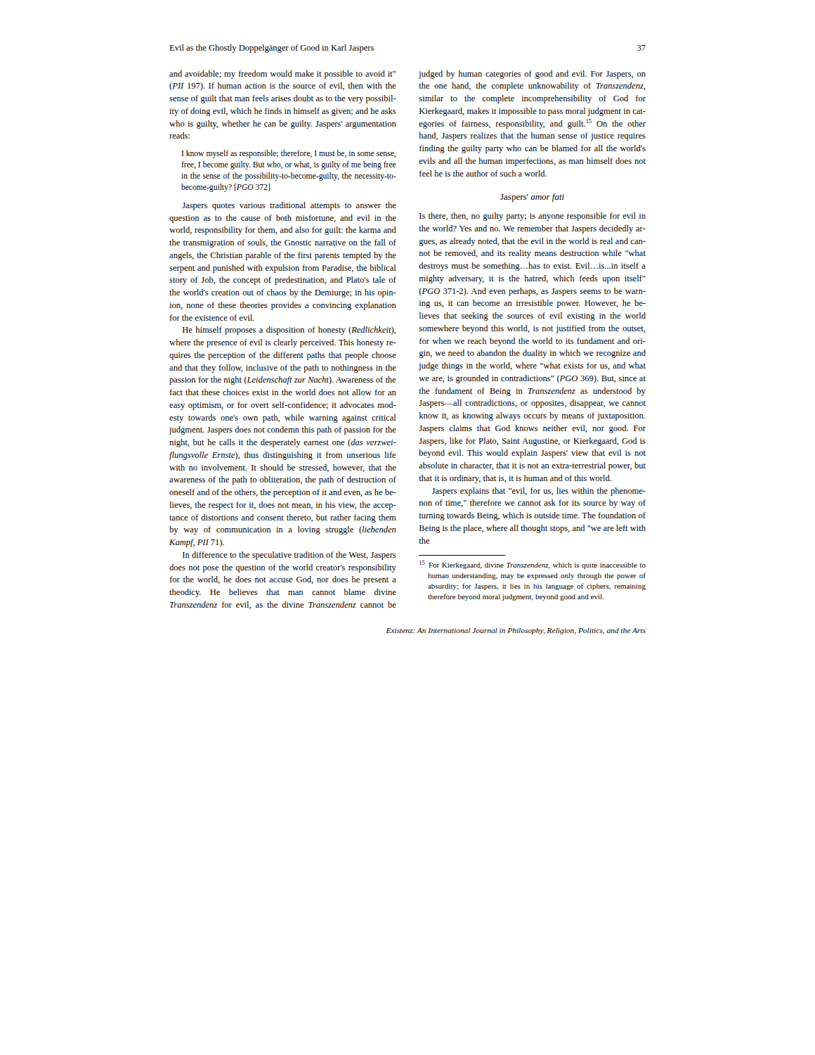Evil as the Ghostly Doppelgänger of Good in Karl Jaspers 37
and avoidable; my freedom would make it possible to avoid it" (PII 197). If human action is the source of evil, then with the sense of guilt that man feels arises doubt as to the very possibility of doing evil, which he finds in himself as given; and he asks who is guilty, whether he can be guilty. Jaspers' argumentation reads:
I know myself as responsible; therefore, I must be, in some sense, free, I become guilty. But who, or what, is guilty of me being free in the sense of the possibility-to-become-guilty, the necessity-to-become-guilty? [PGO 372]
Jaspers quotes various traditional attempts to answer the question as to the cause of both misfortune, and evil in the world, responsibility for them, and also for guilt: the karma and the transmigration of souls, the Gnostic narrative on the fall of angels, the Christian parable of the first parents tempted by the serpent and punished with expulsion from Paradise, the biblical story of Job, the concept of predestination, and Plato's tale of the world's creation out of chaos by the Demiurge; in his opinion, none of these theories provides a convincing explanation for the existence of evil.
He himself proposes a disposition of honesty (Redlichkeit), where the presence of evil is clearly perceived. This honesty requires the perception of the different paths that people choose and that they follow, inclusive of the path to nothingness in the passion for the night (Leidenschaft zur Nacht). Awareness of the fact that these choices exist in the world does not allow for an easy optimism, or for overt self-confidence; it advocates modesty towards one's own path, while warning against critical judgment. Jaspers does not condemn this path of passion for the night, but he calls it the desperately earnest one (das verzweiflungsvolle Ernste), thus distinguishing it from unserious life with no involvement. It should be stressed, however, that the awareness of the path to obliteration, the path of destruction of oneself and of the others, the perception of it and even, as he believes, the respect for it, does not mean, in his view, the acceptance of distortions and consent thereto, but rather facing them by way of communication in a loving struggle (liebenden Kampf, PII 71).
In difference to the speculative tradition of the West, Jaspers does not pose the question of the world creator's responsibility for the world, he does not accuse God, nor does he present a theodicy. He believes that man cannot blame divine Transzendenz for evil, as the divine Transzendenz cannot be judged by human categories of good and evil. For Jaspers, on the one hand, the complete unknowability of Transzendenz, similar to the complete incomprehensibility of God for Kierkegaard, makes it impossible to pass moral judgment in categories of fairness, responsibility, and guilt.15 On the other hand, Jaspers realizes that the human sense of justice requires finding the guilty party who can be blamed for all the world's evils and all the human imperfections, as man himself does not feel he is the author of such a world.
Jaspers' amor fati
Is there, then, no guilty party; is anyone responsible for evil in the world? Yes and no. We remember that Jaspers decidedly argues, as already noted, that the evil in the world is real and cannot be removed, and its reality means destruction while "what destroys must be something…has to exist. Evil…is...in itself a mighty adversary, it is the hatred, which feeds upon itself" (PGO 371-2). And even perhaps, as Jaspers seems to be warning us, it can become an irresistible power. However, he believes that seeking the sources of evil existing in the world somewhere beyond this world, is not justified from the outset, for when we reach beyond the world to its fundament and origin, we need to abandon the duality in which we recognize and judge things in the world, where "what exists for us, and what we are, is grounded in contradictions" (PGO 369). But, since at the fundament of Being in Transzendenz as understood by Jaspers—all contradictions, or opposites, disappear, we cannot know it, as knowing always occurs by means of juxtaposition. Jaspers claims that God knows neither evil, nor good. For Jaspers, like for Plato, Saint Augustine, or Kierkegaard, God is beyond evil. This would explain Jaspers' view that evil is not absolute in character, that it is not an extra-terrestrial power, but that it is ordinary, that is, it is human and of this world.
Jaspers explains that "evil, for us, lies within the phenomenon of time," therefore we cannot ask for its source by way of turning towards Being, which is outside time. The foundation of Being is the place, where all thought stops, and "we are left with the
15 For Kierkegaard, divine Transzendenz, which is quite inaccessible to human understanding, may be expressed only through the power of absurdity; for Jaspers, it lies in his language of ciphers, remaining therefore beyond moral judgment, beyond good and evil.
Existenz: An International Journal in Philosophy, Religion, Politics, and the Arts